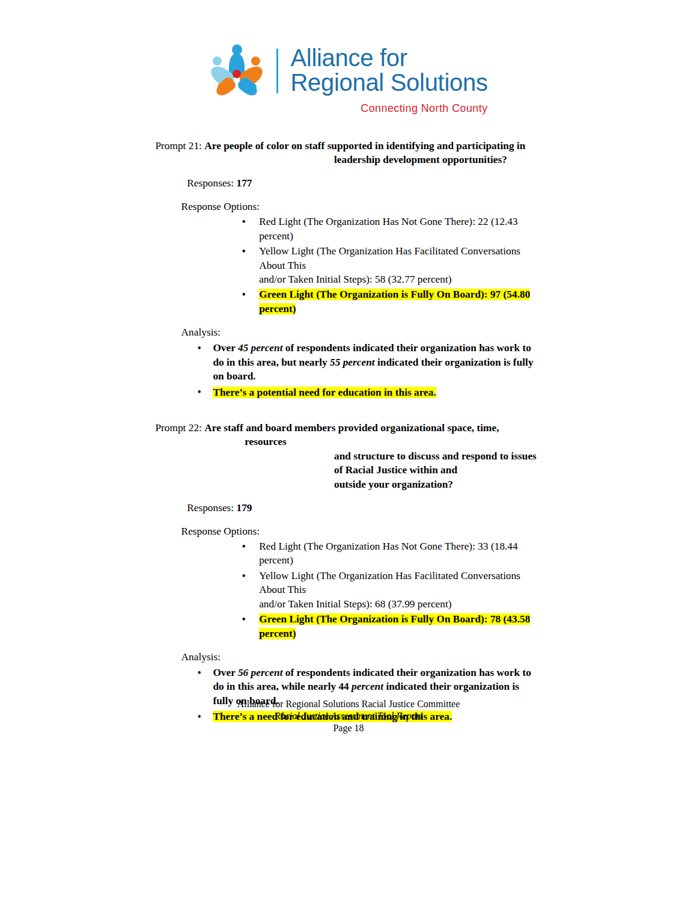Alliance for
Regional Solutions
Connecting North County
Prompt 21: Are people of color on staff supported in identifying and participating in leadership development opportunities?
Responses: 177
Response Options:
Red Light (The Organization Has Not Gone There): 22 (12.43 percent)
Yellow Light (The Organization Has Facilitated Conversations About This and/or Taken Initial Steps): 58 (32.77 percent)
Green Light (The Organization is Fully On Board): 97 (54.80 percent)
Analysis:
Over 45 percent of respondents indicated their organization has work to do in this area, but nearly 55 percent indicated their organization is fully on board.
There’s a potential need for education in this area.
Prompt 22: Are staff and board members provided organizational space, time, resources and structure to discuss and respond to issues of Racial Justice within and outside your organization?
Responses: 179
Response Options:
Red Light (The Organization Has Not Gone There): 33 (18.44 percent)
Yellow Light (The Organization Has Facilitated Conversations About This and/or Taken Initial Steps): 68 (37.99 percent)
Green Light (The Organization is Fully On Board): 78 (43.58 percent)
Analysis:
Over 56 percent of respondents indicated their organization has work to do in this area, while nearly 44 percent indicated their organization is fully on board.
There’s a need for education and training in this area.
Alliance for Regional Solutions Racial Justice Committee
Racial Justice Assessment Tool Report
Page 18